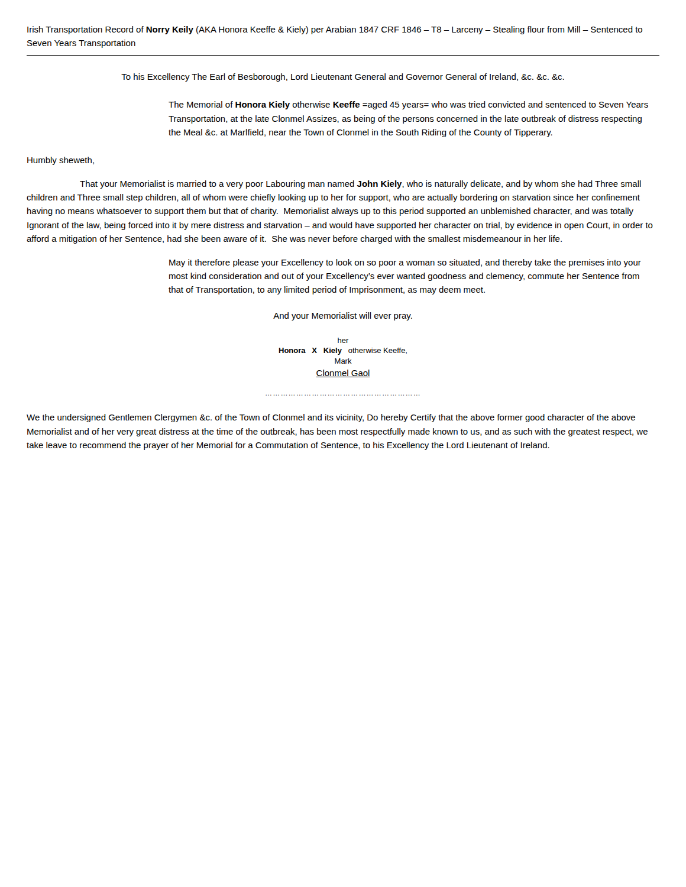Irish Transportation Record of Norry Keily (AKA Honora Keeffe & Kiely) per Arabian 1847 CRF 1846 – T8 – Larceny – Stealing flour from Mill – Sentenced to Seven Years Transportation
To his Excellency The Earl of Besborough, Lord Lieutenant General and Governor General of Ireland, &c. &c. &c.
The Memorial of Honora Kiely otherwise Keeffe =aged 45 years= who was tried convicted and sentenced to Seven Years Transportation, at the late Clonmel Assizes, as being of the persons concerned in the late outbreak of distress respecting the Meal &c. at Marlfield, near the Town of Clonmel in the South Riding of the County of Tipperary.
Humbly sheweth,
That your Memorialist is married to a very poor Labouring man named John Kiely, who is naturally delicate, and by whom she had Three small children and Three small step children, all of whom were chiefly looking up to her for support, who are actually bordering on starvation since her confinement having no means whatsoever to support them but that of charity. Memorialist always up to this period supported an unblemished character, and was totally Ignorant of the law, being forced into it by mere distress and starvation – and would have supported her character on trial, by evidence in open Court, in order to afford a mitigation of her Sentence, had she been aware of it. She was never before charged with the smallest misdemeanour in her life.
May it therefore please your Excellency to look on so poor a woman so situated, and thereby take the premises into your most kind consideration and out of your Excellency’s ever wanted goodness and clemency, commute her Sentence from that of Transportation, to any limited period of Imprisonment, as may deem meet.
And your Memorialist will ever pray.
her Honora X Kiely otherwise Keeffe, Mark Clonmel Gaol
……………………………………………………
We the undersigned Gentlemen Clergymen &c. of the Town of Clonmel and its vicinity, Do hereby Certify that the above former good character of the above Memorialist and of her very great distress at the time of the outbreak, has been most respectfully made known to us, and as such with the greatest respect, we take leave to recommend the prayer of her Memorial for a Commutation of Sentence, to his Excellency the Lord Lieutenant of Ireland.